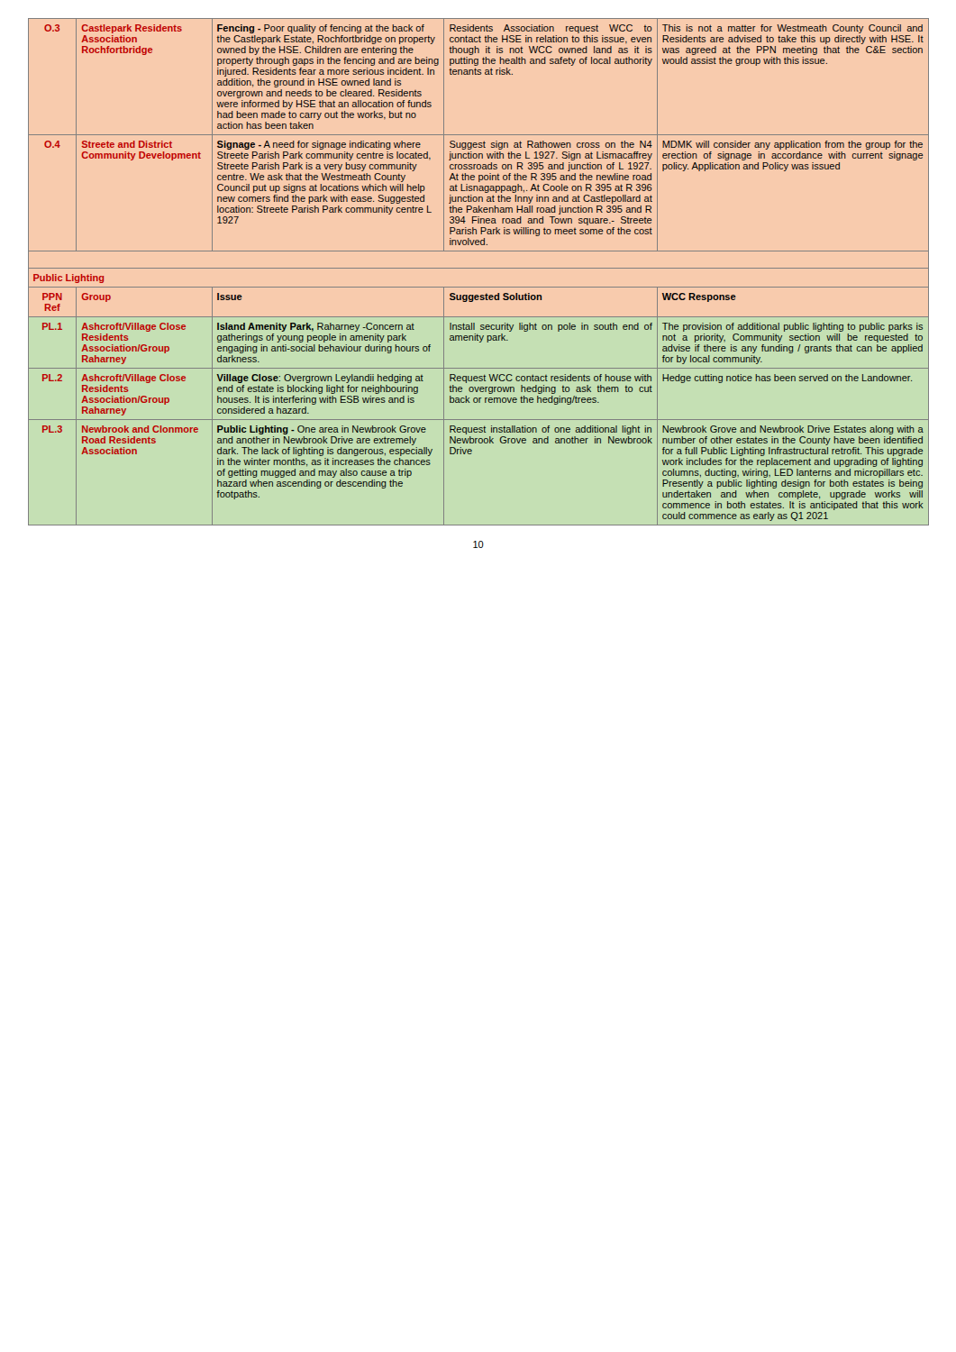| O.3 | Castlepark Residents Association Rochfortbridge | Fencing - Poor quality of fencing at the back of the Castlepark Estate, Rochfortbridge on property owned by the HSE. Children are entering the property through gaps in the fencing and are being injured. Residents fear a more serious incident. In addition, the ground in HSE owned land is overgrown and needs to be cleared. Residents were informed by HSE that an allocation of funds had been made to carry out the works, but no action has been taken | Residents Association request WCC to contact the HSE in relation to this issue, even though it is not WCC owned land as it is putting the health and safety of local authority tenants at risk. | This is not a matter for Westmeath County Council and Residents are advised to take this up directly with HSE. It was agreed at the PPN meeting that the C&E section would assist the group with this issue. |
| O.4 | Streete and District Community Development | Signage - A need for signage indicating where Streete Parish Park community centre is located, Streete Parish Park is a very busy community centre. We ask that the Westmeath County Council put up signs at locations which will help new comers find the park with ease. Suggested location: Streete Parish Park community centre L 1927 | Suggest sign at Rathowen cross on the N4 junction with the L 1927. Sign at Lismacaffrey crossroads on R 395 and junction of L 1927. At the point of the R 395 and the newline road at Lisnagappagh,. At Coole on R 395 at R 396 junction at the Inny inn and at Castlepollard at the Pakenham Hall road junction R 395 and R 394 Finea road and Town square.- Streete Parish Park is willing to meet some of the cost involved. | MDMK will consider any application from the group for the erection of signage in accordance with current signage policy. Application and Policy was issued |
| Public Lighting |
| PPN Ref | Group | Issue | Suggested Solution | WCC Response |
| PL.1 | Ashcroft/Village Close Residents Association/Group Raharney | Island Amenity Park, Raharney -Concern at gatherings of young people in amenity park engaging in anti-social behaviour during hours of darkness. | Install security light on pole in south end of amenity park. | The provision of additional public lighting to public parks is not a priority, Community section will be requested to advise if there is any funding / grants that can be applied for by local community. |
| PL.2 | Ashcroft/Village Close Residents Association/Group Raharney | Village Close : Overgrown Leylandii hedging at end of estate is blocking light for neighbouring houses. It is interfering with ESB wires and is considered a hazard. | Request WCC contact residents of house with the overgrown hedging to ask them to cut back or remove the hedging/trees. | Hedge cutting notice has been served on the Landowner. |
| PL.3 | Newbrook and Clonmore Road Residents Association | Public Lighting - One area in Newbrook Grove and another in Newbrook Drive are extremely dark. The lack of lighting is dangerous, especially in the winter months, as it increases the chances of getting mugged and may also cause a trip hazard when ascending or descending the footpaths. | Request installation of one additional light in Newbrook Grove and another in Newbrook Drive | Newbrook Grove and Newbrook Drive Estates along with a number of other estates in the County have been identified for a full Public Lighting Infrastructural retrofit. This upgrade work includes for the replacement and upgrading of lighting columns, ducting, wiring, LED lanterns and micropillars etc. Presently a public lighting design for both estates is being undertaken and when complete, upgrade works will commence in both estates. It is anticipated that this work could commence as early as Q1 2021 |
10